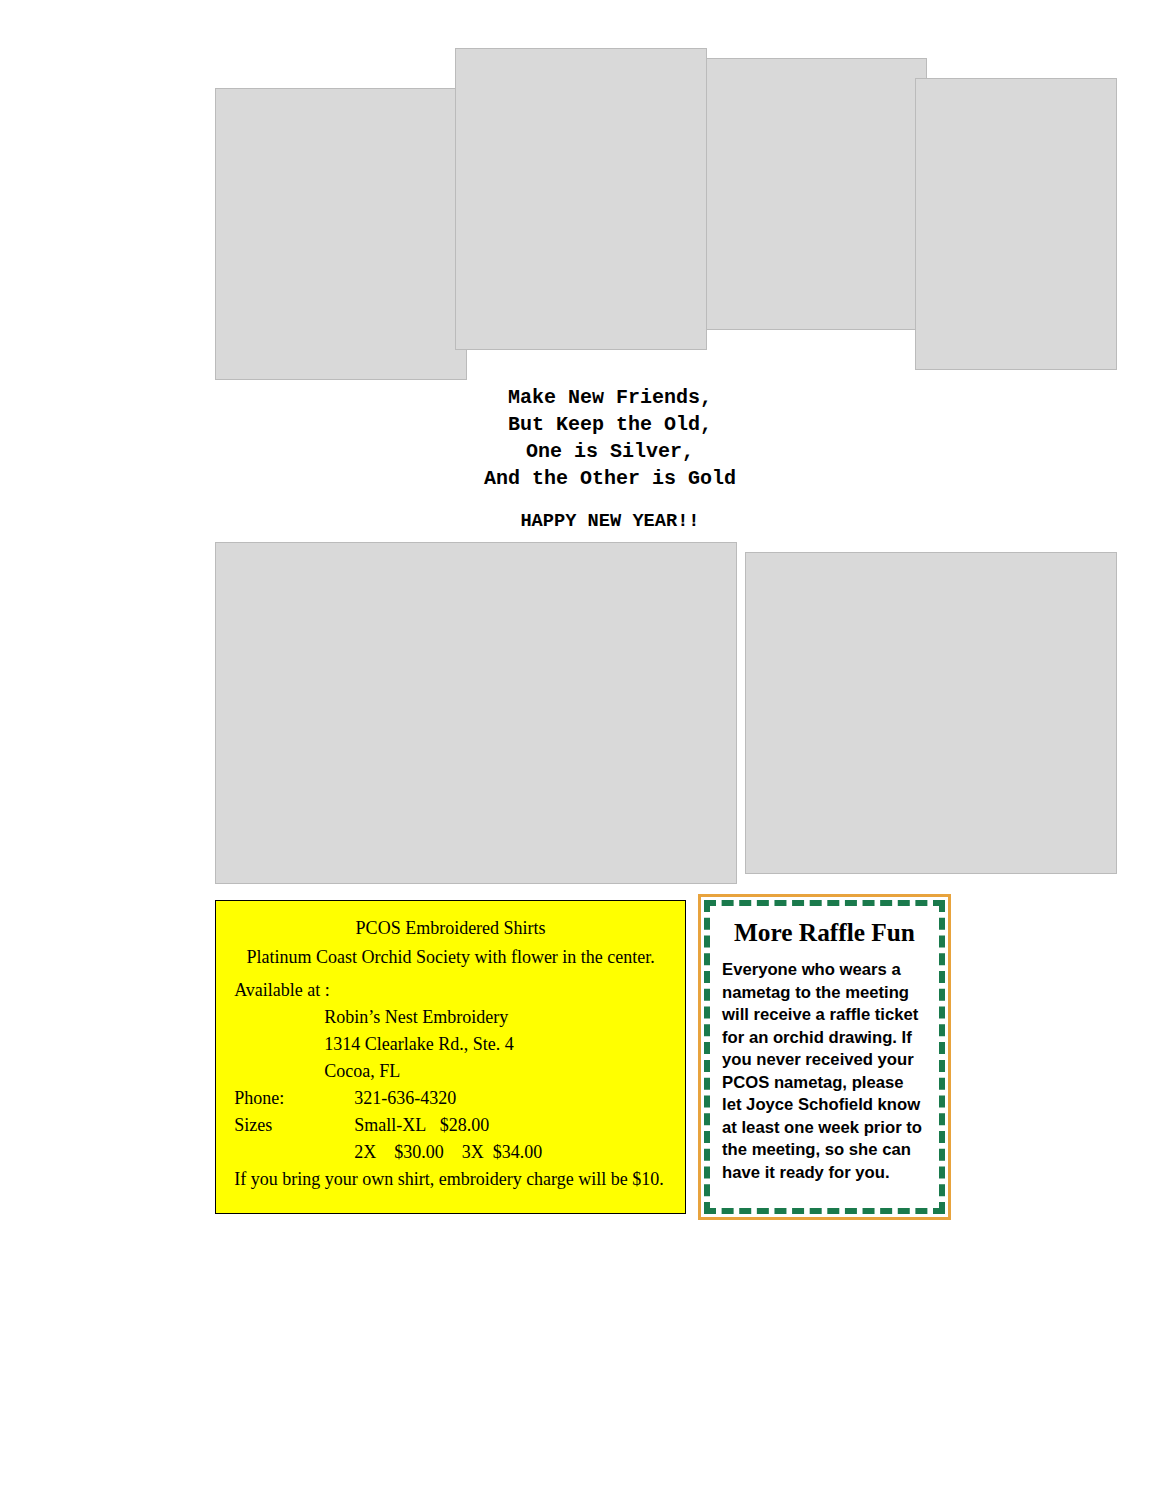Make New Friends,
But Keep the Old,
One is Silver,
And the Other is Gold
HAPPY NEW YEAR!!
PCOS Embroidered Shirts
Platinum Coast Orchid Society with flower in the center.
Available at :
Robin’s Nest Embroidery
1314 Clearlake Rd., Ste. 4
Cocoa, FL
| Phone: | 321-636-4320 |
| Sizes | Small-XL $28.00 |
| | 2X $30.00 3X $34.00 |
If you bring your own shirt, embroidery charge will be $10.
More Raffle Fun
Everyone who wears a nametag to the meeting will receive a raffle ticket for an orchid drawing. If you never received your PCOS nametag, please let Joyce Schofield know at least one week prior to the meeting, so she can have it ready for you.